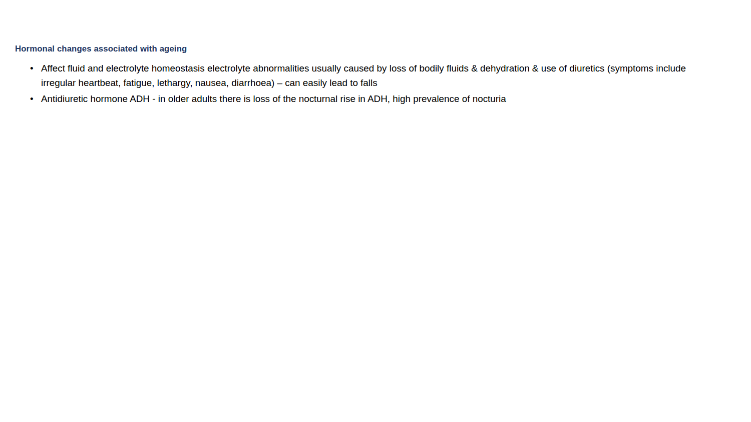Hormonal changes associated with ageing
Affect fluid and electrolyte homeostasis electrolyte abnormalities usually caused by loss of bodily fluids & dehydration & use of diuretics (symptoms include irregular heartbeat, fatigue, lethargy, nausea, diarrhoea) – can easily lead to falls
Antidiuretic hormone ADH - in older adults there is loss of the nocturnal rise in ADH, high prevalence of nocturia